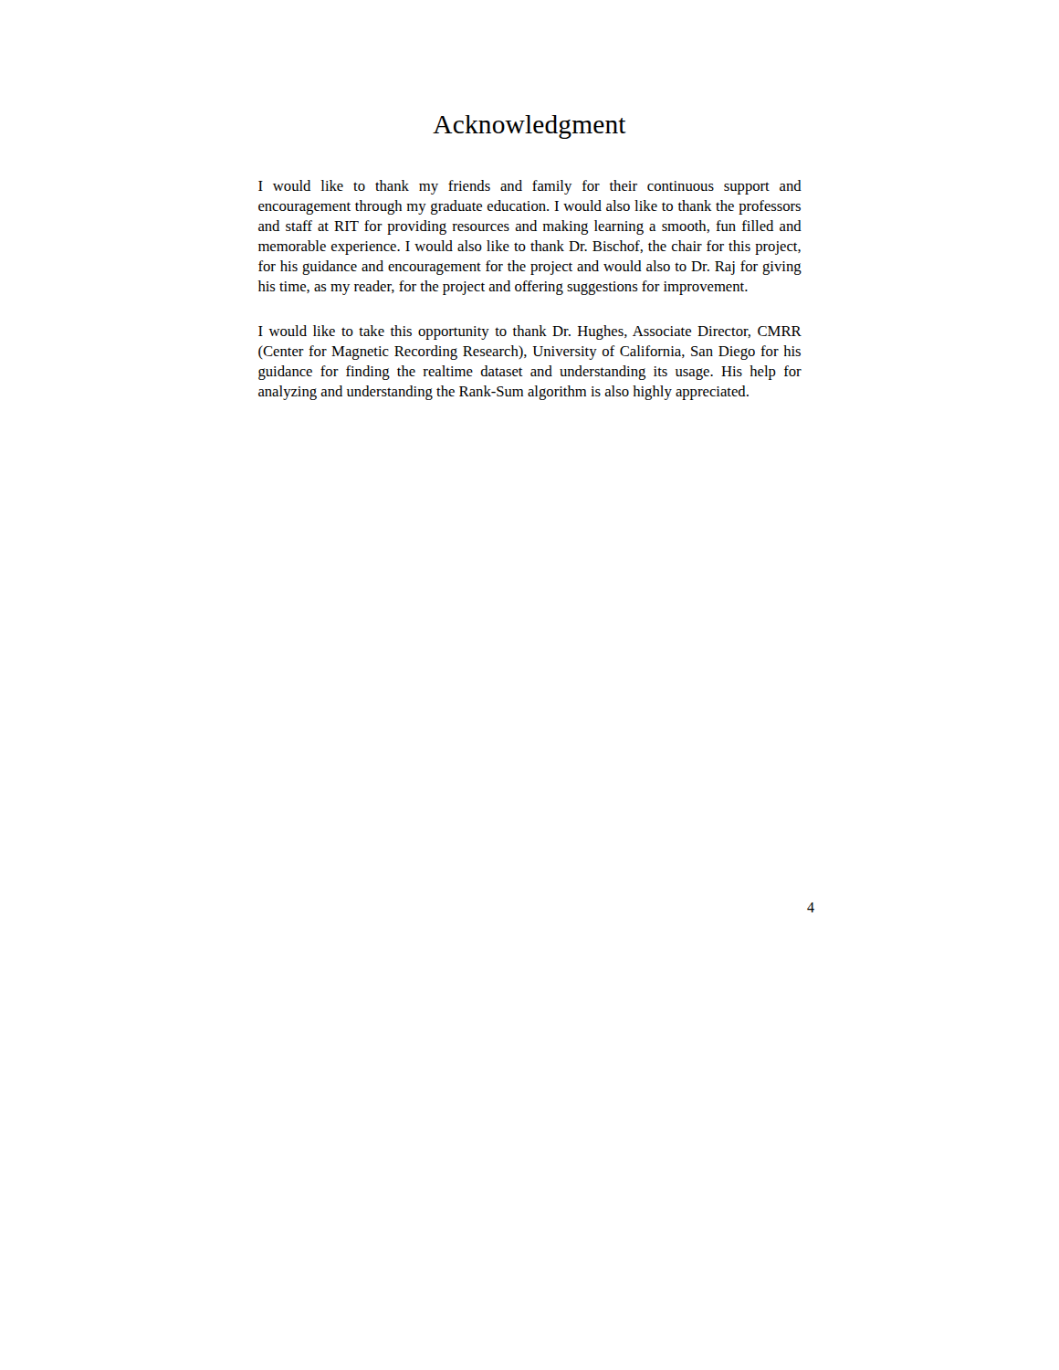Acknowledgment
I would like to thank my friends and family for their continuous support and encouragement through my graduate education. I would also like to thank the professors and staff at RIT for providing resources and making learning a smooth, fun filled and memorable experience. I would also like to thank Dr. Bischof, the chair for this project, for his guidance and encouragement for the project and would also to Dr. Raj for giving his time, as my reader, for the project and offering suggestions for improvement.
I would like to take this opportunity to thank Dr. Hughes, Associate Director, CMRR (Center for Magnetic Recording Research), University of California, San Diego for his guidance for finding the realtime dataset and understanding its usage. His help for analyzing and understanding the Rank-Sum algorithm is also highly appreciated.
4